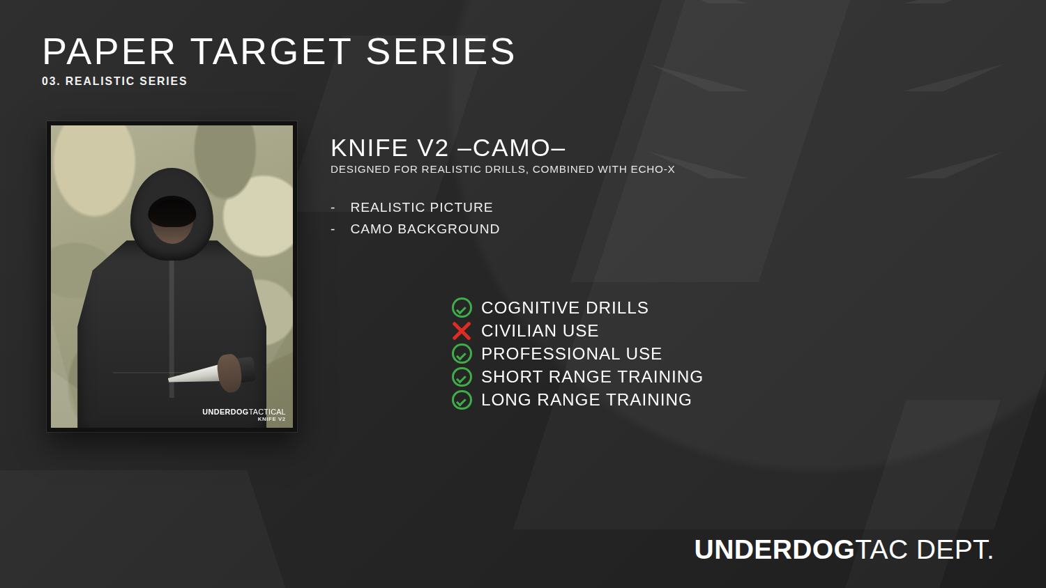Paper Target Series
03. Realistic Series
UnderdogTactical
Knife V2
Knife V2 –Camo–
Designed for realistic drills, combined with Echo-X
Realistic picture
Camo background
Cognitive drills
Civilian use
Professional use
Short range training
Long range training
Underdog Tac Dept.